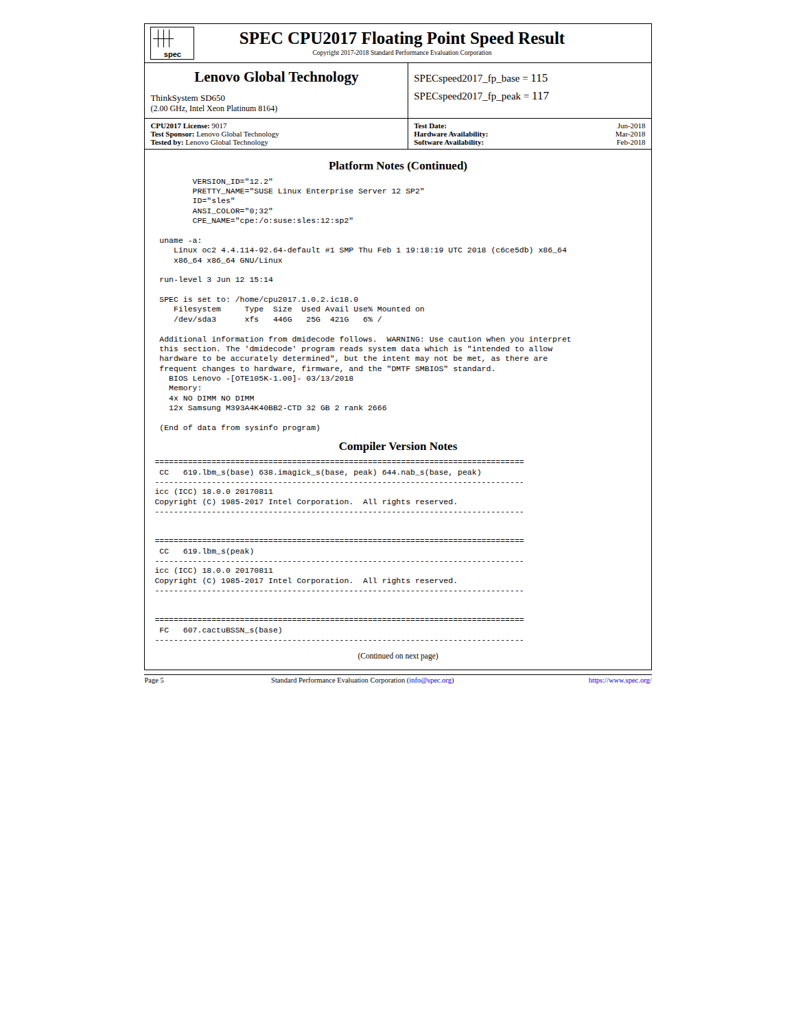spec
SPEC CPU2017 Floating Point Speed Result
Copyright 2017-2018 Standard Performance Evaluation Corporation
Lenovo Global Technology
ThinkSystem SD650
(2.00 GHz, Intel Xeon Platinum 8164)
SPECspeed2017_fp_base = 115
SPECspeed2017_fp_peak = 117
CPU2017 License: 9017
Test Sponsor: Lenovo Global Technology
Tested by: Lenovo Global Technology
Test Date: Jun-2018
Hardware Availability: Mar-2018
Software Availability: Feb-2018
Platform Notes (Continued)
        VERSION_ID="12.2"
        PRETTY_NAME="SUSE Linux Enterprise Server 12 SP2"
        ID="sles"
        ANSI_COLOR="0;32"
        CPE_NAME="cpe:/o:suse:sles:12:sp2"

 uname -a:
    Linux oc2 4.4.114-92.64-default #1 SMP Thu Feb 1 19:18:19 UTC 2018 (c6ce5db) x86_64
    x86_64 x86_64 GNU/Linux

 run-level 3 Jun 12 15:14

 SPEC is set to: /home/cpu2017.1.0.2.ic18.0
    Filesystem     Type  Size  Used Avail Use% Mounted on
    /dev/sda3      xfs   446G   25G  421G   6% /

 Additional information from dmidecode follows.  WARNING: Use caution when you interpret
 this section. The 'dmidecode' program reads system data which is "intended to allow
 hardware to be accurately determined", but the intent may not be met, as there are
 frequent changes to hardware, firmware, and the "DMTF SMBIOS" standard.
   BIOS Lenovo -[OTE105K-1.00]- 03/13/2018
   Memory:
   4x NO DIMM NO DIMM
   12x Samsung M393A4K40BB2-CTD 32 GB 2 rank 2666

 (End of data from sysinfo program)
Compiler Version Notes
==============================================================================
 CC   619.lbm_s(base) 638.imagick_s(base, peak) 644.nab_s(base, peak)
------------------------------------------------------------------------------
icc (ICC) 18.0.0 20170811
Copyright (C) 1985-2017 Intel Corporation.  All rights reserved.
------------------------------------------------------------------------------


==============================================================================
 CC   619.lbm_s(peak)
------------------------------------------------------------------------------
icc (ICC) 18.0.0 20170811
Copyright (C) 1985-2017 Intel Corporation.  All rights reserved.
------------------------------------------------------------------------------


==============================================================================
 FC   607.cactuBSSN_s(base)
------------------------------------------------------------------------------
(Continued on next page)
Page 5
Standard Performance Evaluation Corporation (info@spec.org)
https://www.spec.org/